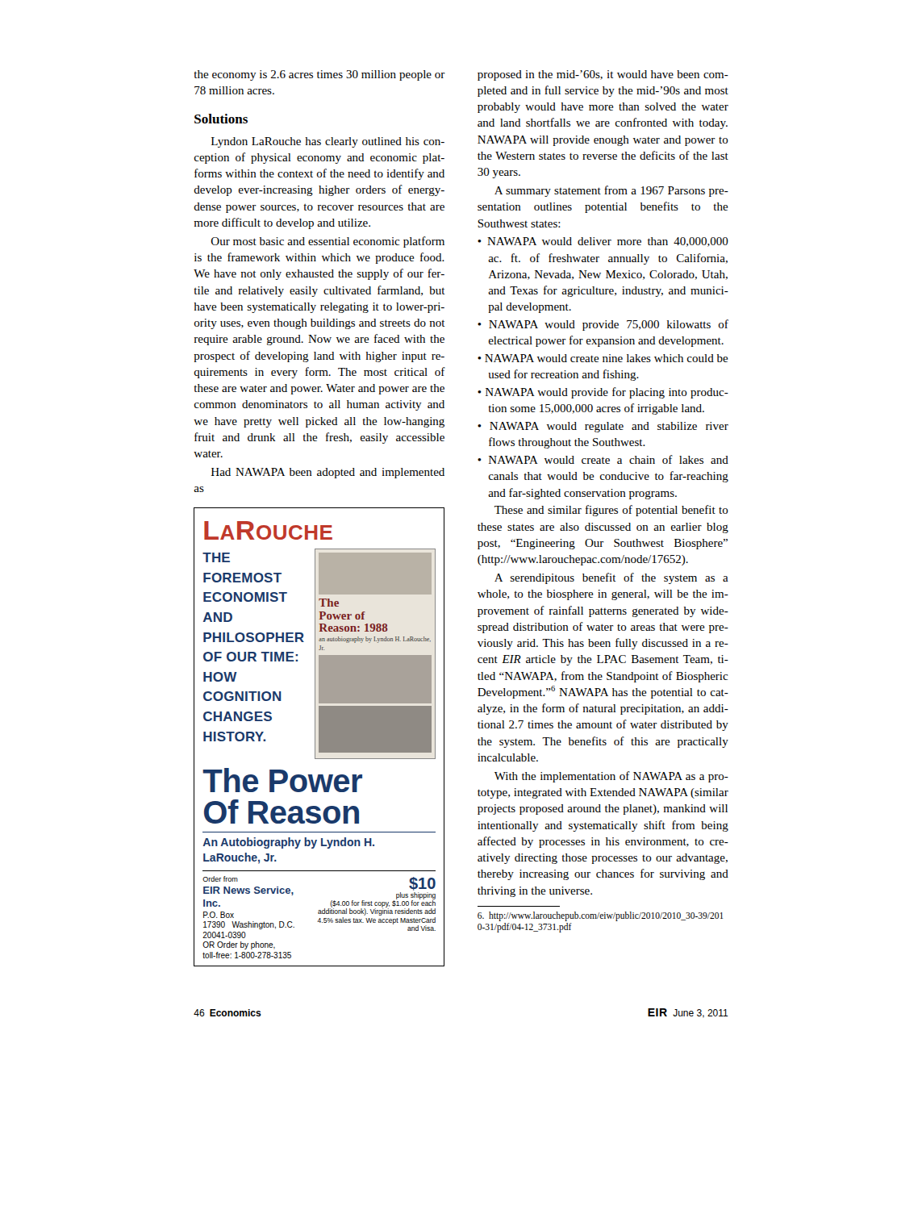the economy is 2.6 acres times 30 million people or 78 million acres.
Solutions
Lyndon LaRouche has clearly outlined his conception of physical economy and economic platforms within the context of the need to identify and develop ever-increasing higher orders of energy-dense power sources, to recover resources that are more difficult to develop and utilize.
Our most basic and essential economic platform is the framework within which we produce food. We have not only exhausted the supply of our fertile and relatively easily cultivated farmland, but have been systematically relegating it to lower-priority uses, even though buildings and streets do not require arable ground. Now we are faced with the prospect of developing land with higher input requirements in every form. The most critical of these are water and power. Water and power are the common denominators to all human activity and we have pretty well picked all the low-hanging fruit and drunk all the fresh, easily accessible water.
Had NAWAPA been adopted and implemented as
LAROUCHE
THE FOREMOST
ECONOMIST AND
PHILOSOPHER
OF OUR TIME:
HOW COGNITION
CHANGES HISTORY.
The
Power of
Reason: 1988
an autobiography by Lyndon H. LaRouche, Jr.
The Power
Of Reason
An Autobiography by Lyndon H. LaRouche, Jr.
Order from
EIR News Service, Inc.
P.O. Box 17390 Washington, D.C. 20041-0390
OR Order by phone,
toll-free: 1-800-278-3135
$10
plus shipping
($4.00 for first copy, $1.00 for each additional book). Virginia residents add 4.5% sales tax. We accept MasterCard and Visa.
proposed in the mid-’60s, it would have been completed and in full service by the mid-’90s and most probably would have more than solved the water and land shortfalls we are confronted with today. NAWAPA will provide enough water and power to the Western states to reverse the deficits of the last 30 years.
A summary statement from a 1967 Parsons presentation outlines potential benefits to the Southwest states:
NAWAPA would deliver more than 40,000,000 ac. ft. of freshwater annually to California, Arizona, Nevada, New Mexico, Colorado, Utah, and Texas for agriculture, industry, and municipal development.
NAWAPA would provide 75,000 kilowatts of electrical power for expansion and development.
NAWAPA would create nine lakes which could be used for recreation and fishing.
NAWAPA would provide for placing into production some 15,000,000 acres of irrigable land.
NAWAPA would regulate and stabilize river flows throughout the Southwest.
NAWAPA would create a chain of lakes and canals that would be conducive to far-reaching and far-sighted conservation programs.
These and similar figures of potential benefit to these states are also discussed on an earlier blog post, “Engineering Our Southwest Biosphere” (http://www.larouchepac.com/node/17652).
A serendipitous benefit of the system as a whole, to the biosphere in general, will be the improvement of rainfall patterns generated by widespread distribution of water to areas that were previously arid. This has been fully discussed in a recent EIR article by the LPAC Basement Team, titled “NAWAPA, from the Standpoint of Biospheric Development.”6 NAWAPA has the potential to catalyze, in the form of natural precipitation, an additional 2.7 times the amount of water distributed by the system. The benefits of this are practically incalculable.
With the implementation of NAWAPA as a prototype, integrated with Extended NAWAPA (similar projects proposed around the planet), mankind will intentionally and systematically shift from being affected by processes in his environment, to creatively directing those processes to our advantage, thereby increasing our chances for surviving and thriving in the universe.
6. http://www.larouchepub.com/eiw/public/2010/2010_30-39/2010-31/pdf/04-12_3731.pdf
46 Economics
EIR June 3, 2011